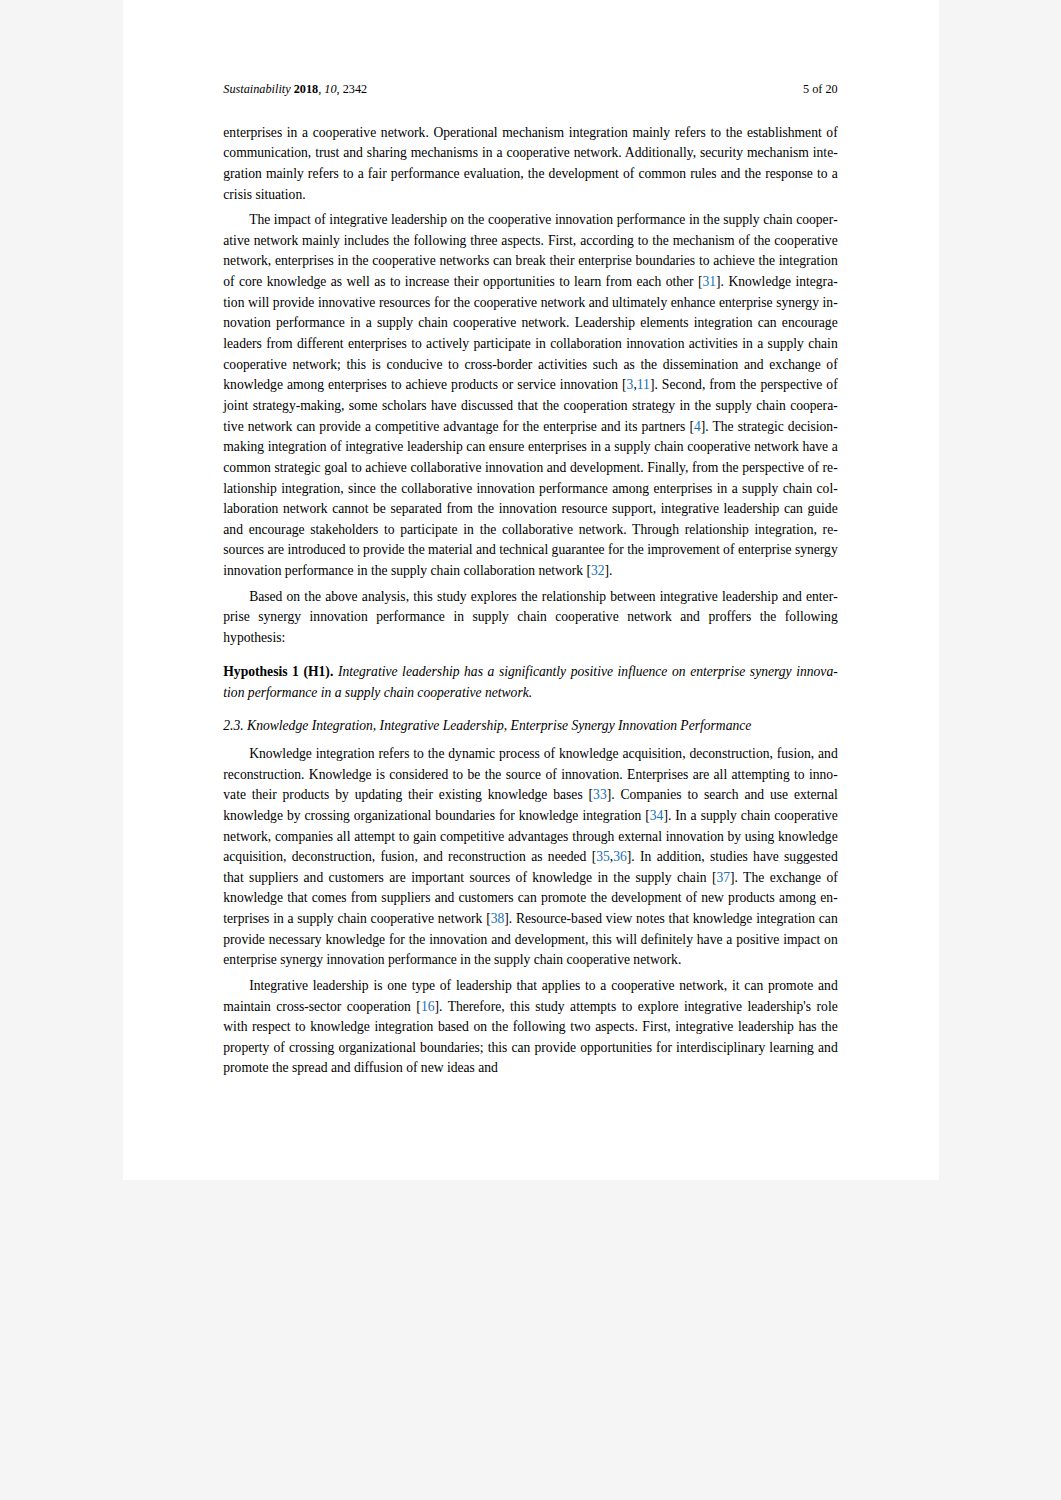Sustainability 2018, 10, 2342
5 of 20
enterprises in a cooperative network. Operational mechanism integration mainly refers to the establishment of communication, trust and sharing mechanisms in a cooperative network. Additionally, security mechanism integration mainly refers to a fair performance evaluation, the development of common rules and the response to a crisis situation.
The impact of integrative leadership on the cooperative innovation performance in the supply chain cooperative network mainly includes the following three aspects. First, according to the mechanism of the cooperative network, enterprises in the cooperative networks can break their enterprise boundaries to achieve the integration of core knowledge as well as to increase their opportunities to learn from each other [31]. Knowledge integration will provide innovative resources for the cooperative network and ultimately enhance enterprise synergy innovation performance in a supply chain cooperative network. Leadership elements integration can encourage leaders from different enterprises to actively participate in collaboration innovation activities in a supply chain cooperative network; this is conducive to cross-border activities such as the dissemination and exchange of knowledge among enterprises to achieve products or service innovation [3,11]. Second, from the perspective of joint strategy-making, some scholars have discussed that the cooperation strategy in the supply chain cooperative network can provide a competitive advantage for the enterprise and its partners [4]. The strategic decision-making integration of integrative leadership can ensure enterprises in a supply chain cooperative network have a common strategic goal to achieve collaborative innovation and development. Finally, from the perspective of relationship integration, since the collaborative innovation performance among enterprises in a supply chain collaboration network cannot be separated from the innovation resource support, integrative leadership can guide and encourage stakeholders to participate in the collaborative network. Through relationship integration, resources are introduced to provide the material and technical guarantee for the improvement of enterprise synergy innovation performance in the supply chain collaboration network [32].
Based on the above analysis, this study explores the relationship between integrative leadership and enterprise synergy innovation performance in supply chain cooperative network and proffers the following hypothesis:
Hypothesis 1 (H1). Integrative leadership has a significantly positive influence on enterprise synergy innovation performance in a supply chain cooperative network.
2.3. Knowledge Integration, Integrative Leadership, Enterprise Synergy Innovation Performance
Knowledge integration refers to the dynamic process of knowledge acquisition, deconstruction, fusion, and reconstruction. Knowledge is considered to be the source of innovation. Enterprises are all attempting to innovate their products by updating their existing knowledge bases [33]. Companies to search and use external knowledge by crossing organizational boundaries for knowledge integration [34]. In a supply chain cooperative network, companies all attempt to gain competitive advantages through external innovation by using knowledge acquisition, deconstruction, fusion, and reconstruction as needed [35,36]. In addition, studies have suggested that suppliers and customers are important sources of knowledge in the supply chain [37]. The exchange of knowledge that comes from suppliers and customers can promote the development of new products among enterprises in a supply chain cooperative network [38]. Resource-based view notes that knowledge integration can provide necessary knowledge for the innovation and development, this will definitely have a positive impact on enterprise synergy innovation performance in the supply chain cooperative network.
Integrative leadership is one type of leadership that applies to a cooperative network, it can promote and maintain cross-sector cooperation [16]. Therefore, this study attempts to explore integrative leadership's role with respect to knowledge integration based on the following two aspects. First, integrative leadership has the property of crossing organizational boundaries; this can provide opportunities for interdisciplinary learning and promote the spread and diffusion of new ideas and